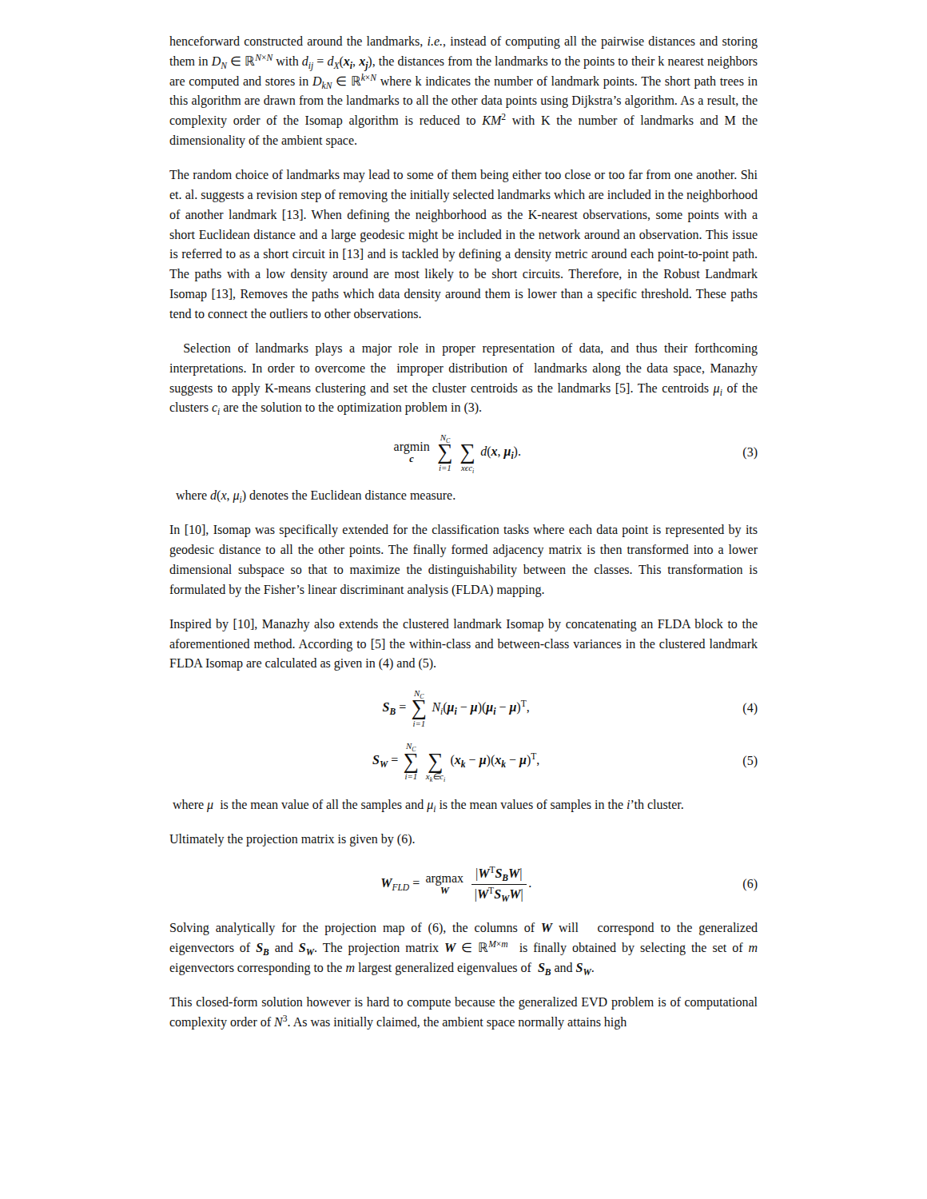henceforward constructed around the landmarks, i.e., instead of computing all the pairwise distances and storing them in DN ∈ ℝN×N with dij = dX(xi, xj), the distances from the landmarks to the points to their k nearest neighbors are computed and stores in DkN ∈ ℝk×N where k indicates the number of landmark points. The short path trees in this algorithm are drawn from the landmarks to all the other data points using Dijkstra’s algorithm. As a result, the complexity order of the Isomap algorithm is reduced to KM2 with K the number of landmarks and M the dimensionality of the ambient space.
The random choice of landmarks may lead to some of them being either too close or too far from one another. Shi et. al. suggests a revision step of removing the initially selected landmarks which are included in the neighborhood of another landmark [13]. When defining the neighborhood as the K-nearest observations, some points with a short Euclidean distance and a large geodesic might be included in the network around an observation. This issue is referred to as a short circuit in [13] and is tackled by defining a density metric around each point-to-point path. The paths with a low density around are most likely to be short circuits. Therefore, in the Robust Landmark Isomap [13], Removes the paths which data density around them is lower than a specific threshold. These paths tend to connect the outliers to other observations.
Selection of landmarks plays a major role in proper representation of data, and thus their forthcoming interpretations. In order to overcome the improper distribution of landmarks along the data space, Manazhy suggests to apply K-means clustering and set the cluster centroids as the landmarks [5]. The centroids μi of the clusters ci are the solution to the optimization problem in (3).
argmin c NC∑i=1 ∑xϵci d(x, μi).
(3)
where d(x, μi) denotes the Euclidean distance measure.
In [10], Isomap was specifically extended for the classification tasks where each data point is represented by its geodesic distance to all the other points. The finally formed adjacency matrix is then transformed into a lower dimensional subspace so that to maximize the distinguishability between the classes. This transformation is formulated by the Fisher’s linear discriminant analysis (FLDA) mapping.
Inspired by [10], Manazhy also extends the clustered landmark Isomap by concatenating an FLDA block to the aforementioned method. According to [5] the within-class and between-class variances in the clustered landmark FLDA Isomap are calculated as given in (4) and (5).
SB = NC∑i=1 Ni(μi − μ)(μi − μ)T,
(4)
SW = NC∑i=1 ∑xk∈ci (xk − μ)(xk − μ)T,
(5)
where μ is the mean value of all the samples and μi is the mean values of samples in the i’th cluster.
Ultimately the projection matrix is given by (6).
WFLD = argmax W |WTSBW| |WTSWW| .
(6)
Solving analytically for the projection map of (6), the columns of W will correspond to the generalized eigenvectors of SB and SW. The projection matrix W ∈ ℝM×m is finally obtained by selecting the set of m eigenvectors corresponding to the m largest generalized eigenvalues of SB and SW.
This closed-form solution however is hard to compute because the generalized EVD problem is of computational complexity order of N3. As was initially claimed, the ambient space normally attains high